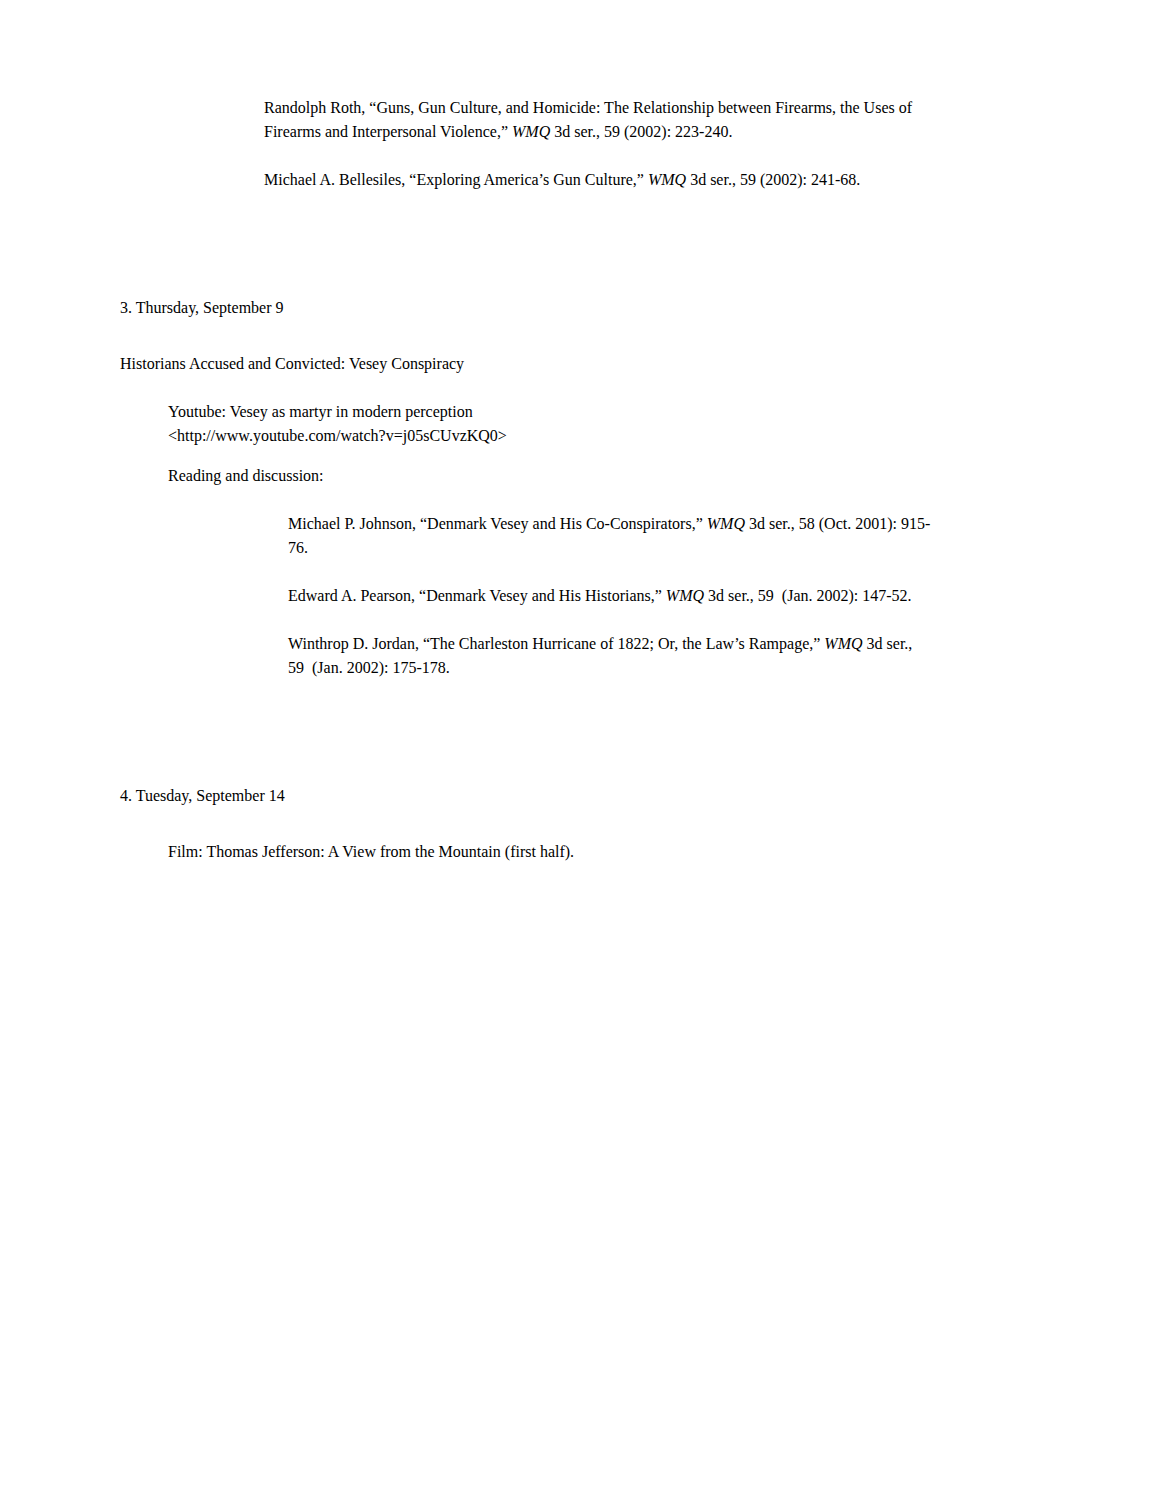Randolph Roth, “Guns, Gun Culture, and Homicide: The Relationship between Firearms, the Uses of Firearms and Interpersonal Violence,” WMQ 3d ser., 59 (2002): 223-240.
Michael A. Bellesiles, “Exploring America’s Gun Culture,” WMQ 3d ser., 59 (2002): 241-68.
3. Thursday, September 9
Historians Accused and Convicted: Vesey Conspiracy
Youtube: Vesey as martyr in modern perception
<http://www.youtube.com/watch?v=j05sCUvzKQ0>
Reading and discussion:
Michael P. Johnson, “Denmark Vesey and His Co-Conspirators,” WMQ 3d ser., 58 (Oct. 2001): 915-76.
Edward A. Pearson, “Denmark Vesey and His Historians,” WMQ 3d ser., 59 (Jan. 2002): 147-52.
Winthrop D. Jordan, “The Charleston Hurricane of 1822; Or, the Law’s Rampage,” WMQ 3d ser., 59 (Jan. 2002): 175-178.
4. Tuesday, September 14
Film: Thomas Jefferson: A View from the Mountain (first half).